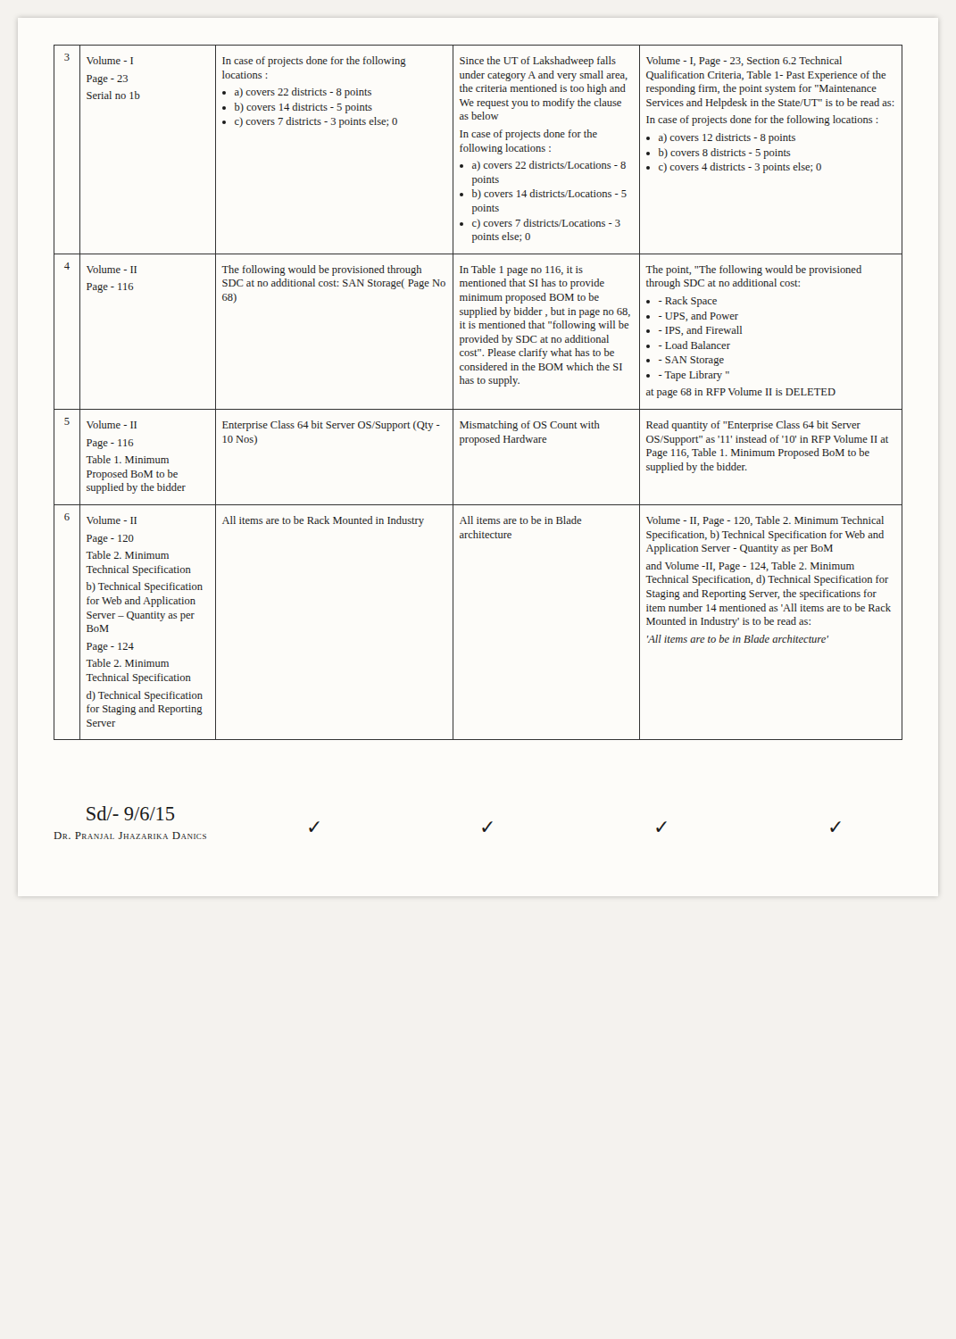| 3 | Volume - I Page - 23 Serial no 1b | In case of projects done for the following locations : a) covers 22 districts - 8 points b) covers 14 districts - 5 points c) covers 7 districts - 3 points else; 0 | Since the UT of Lakshadweep falls under category A and very small area, the criteria mentioned is too high and We request you to modify the clause as below In case of projects done for the following locations : a) covers 22 districts/Locations - 8 points b) covers 14 districts/Locations - 5 points c) covers 7 districts/Locations - 3 points else; 0 | Volume - I, Page - 23, Section 6.2 Technical Qualification Criteria, Table 1- Past Experience of the responding firm, the point system for "Maintenance Services and Helpdesk in the State/UT" is to be read as: In case of projects done for the following locations : a) covers 12 districts - 8 points b) covers 8 districts - 5 points c) covers 4 districts - 3 points else; 0 |
| 4 | Volume - II Page - 116 | The following would be provisioned through SDC at no additional cost: SAN Storage( Page No 68) | In Table 1 page no 116, it is mentioned that SI has to provide minimum proposed BOM to be supplied by bidder , but in page no 68, it is mentioned that "following will be provided by SDC at no additional cost". Please clarify what has to be considered in the BOM which the SI has to supply. | The point, "The following would be provisioned through SDC at no additional cost: - Rack Space - UPS, and Power - IPS, and Firewall - Load Balancer - SAN Storage - Tape Library " at page 68 in RFP Volume II is DELETED |
| 5 | Volume - II Page - 116 Table 1. Minimum Proposed BoM to be supplied by the bidder | Enterprise Class 64 bit Server OS/Support (Qty - 10 Nos) | Mismatching of OS Count with proposed Hardware | Read quantity of "Enterprise Class 64 bit Server OS/Support" as '11' instead of '10' in RFP Volume II at Page 116, Table 1. Minimum Proposed BoM to be supplied by the bidder. |
| 6 | Volume - II Page - 120 Table 2. Minimum Technical Specification b) Technical Specification for Web and Application Server – Quantity as per BoM Page - 124 Table 2. Minimum Technical Specification d) Technical Specification for Staging and Reporting Server | All items are to be Rack Mounted in Industry | All items are to be in Blade architecture | Volume - II, Page - 120, Table 2. Minimum Technical Specification, b) Technical Specification for Web and Application Server - Quantity as per BoM and Volume -II, Page - 124, Table 2. Minimum Technical Specification, d) Technical Specification for Staging and Reporting Server, the specifications for item number 14 mentioned as 'All items are to be Rack Mounted in Industry' is to be read as: 'All items are to be in Blade architecture' |
Sd/- 9/6/15
Dr. Pranjal Jhazarika Danics
✓
✓
✓
✓